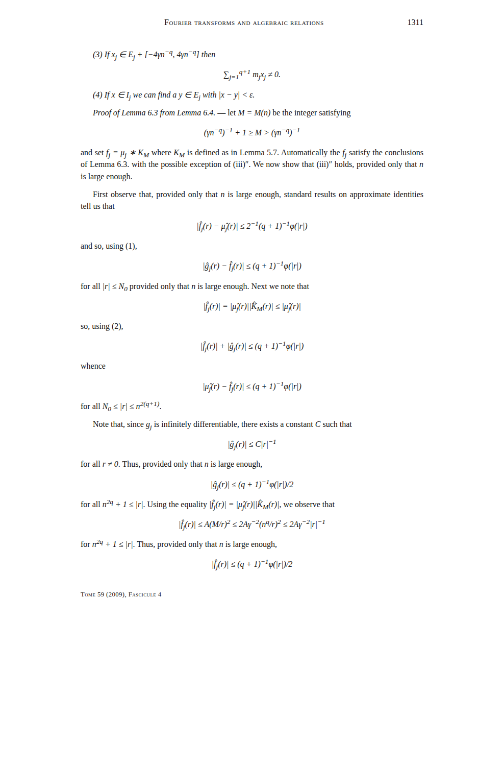Fourier transforms and algebraic relations 1311
(3) If xj ∈ Ej + [−4γn−q, 4γn−q] then
∑j=1q+1 mjxj ≠ 0.
(4) If x ∈ Ij we can find a y ∈ Ej with |x − y| < ε.
Proof of Lemma 6.3 from Lemma 6.4. — let M = M(n) be the integer satisfying
(γn−q)−1 + 1 ≥ M > (γn−q)−1
and set fj = μj ∗ KM where KM is defined as in Lemma 5.7. Automatically the fj satisfy the conclusions of Lemma 6.3. with the possible exception of (iii)″. We now show that (iii)″ holds, provided only that n is large enough.
First observe that, provided only that n is large enough, standard results on approximate identities tell us that
|f̂j(r) − μ̂j(r)| ≤ 2−1(q + 1)−1φ(|r|)
and so, using (1),
|ĝj(r) − f̂j(r)| ≤ (q + 1)−1φ(|r|)
for all |r| ≤ N0 provided only that n is large enough. Next we note that
|f̂j(r)| = |μ̂j(r)||K̂M(r)| ≤ |μ̂j(r)|
so, using (2),
|f̂j(r)| + |ĝj(r)| ≤ (q + 1)−1φ(|r|)
whence
|μ̂j(r) − f̂j(r)| ≤ (q + 1)−1φ(|r|)
for all N0 ≤ |r| ≤ n2(q+1).
Note that, since gj is infinitely differentiable, there exists a constant C such that
|ĝj(r)| ≤ C|r|−1
for all r ≠ 0. Thus, provided only that n is large enough,
|ĝj(r)| ≤ (q + 1)−1φ(|r|)/2
for all n2q + 1 ≤ |r|. Using the equality |f̂j(r)| = |μ̂j(r)||K̂M(r)|, we observe that
|f̂j(r)| ≤ A(M/r)2 ≤ 2Aγ−2(nq/r)2 ≤ 2Aγ−2|r|−1
for n2q + 1 ≤ |r|. Thus, provided only that n is large enough,
|f̂j(r)| ≤ (q + 1)−1φ(|r|)/2
Tome 59 (2009), Fascicule 4